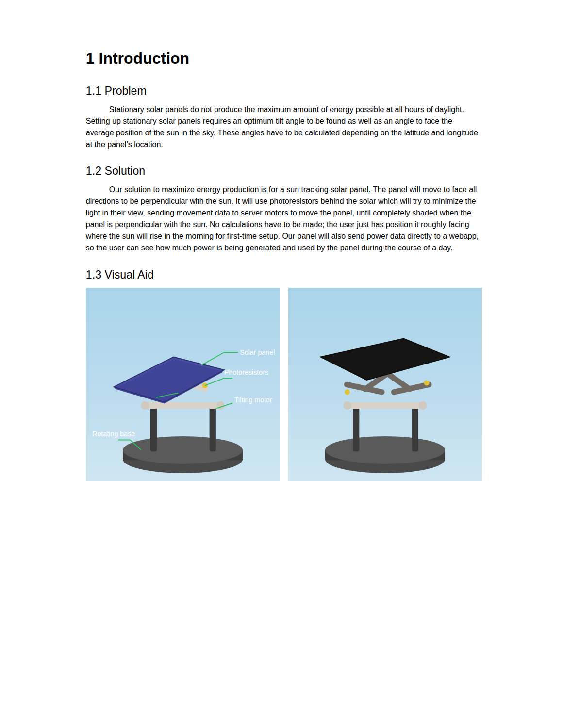1 Introduction
1.1 Problem
Stationary solar panels do not produce the maximum amount of energy possible at all hours of daylight. Setting up stationary solar panels requires an optimum tilt angle to be found as well as an angle to face the average position of the sun in the sky. These angles have to be calculated depending on the latitude and longitude at the panel’s location.
1.2 Solution
Our solution to maximize energy production is for a sun tracking solar panel. The panel will move to face all directions to be perpendicular with the sun. It will use photoresistors behind the solar which will try to minimize the light in their view, sending movement data to server motors to move the panel, until completely shaded when the panel is perpendicular with the sun. No calculations have to be made; the user just has position it roughly facing where the sun will rise in the morning for first-time setup. Our panel will also send power data directly to a webapp, so the user can see how much power is being generated and used by the panel during the course of a day.
1.3 Visual Aid
Solar panel Photoresistors Tilting motor Rotating base